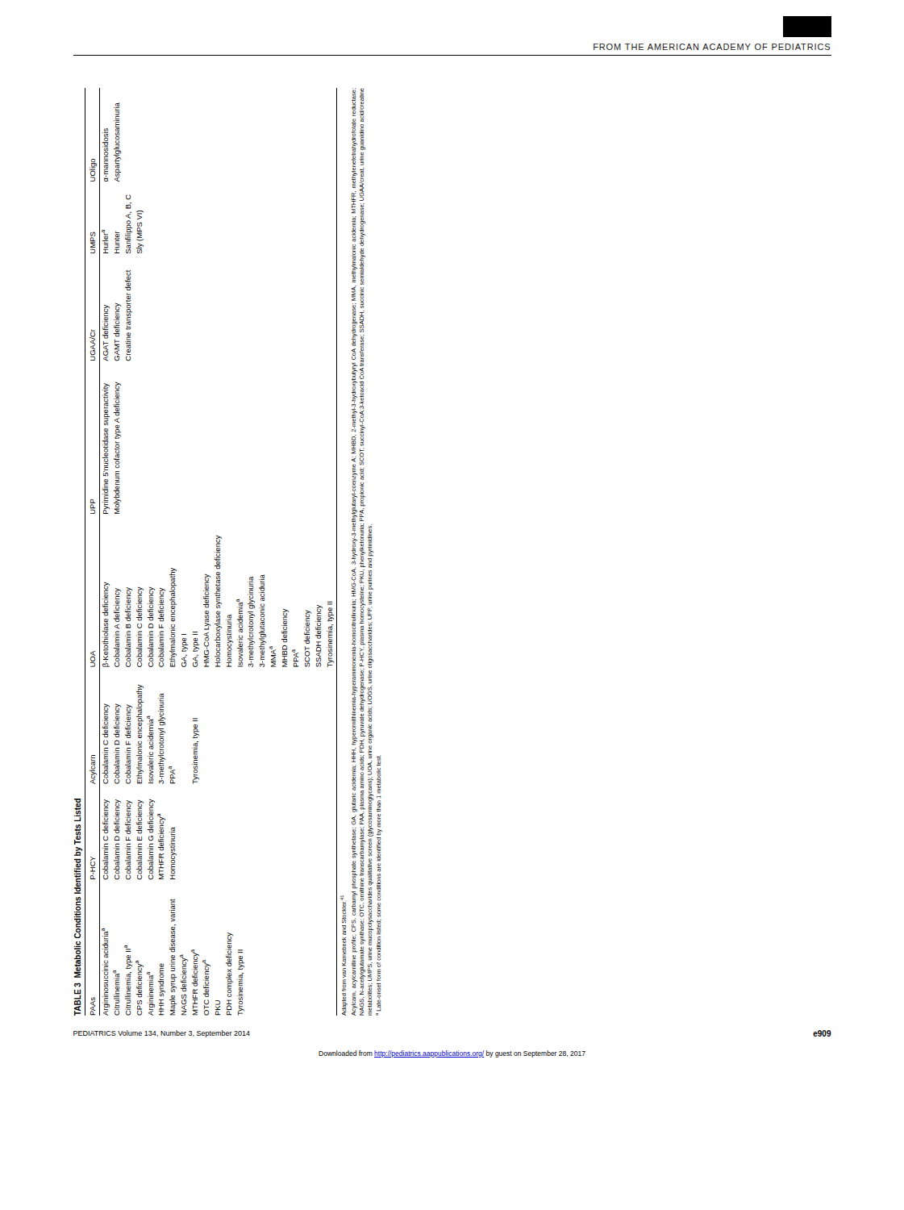FROM THE AMERICAN ACADEMY OF PEDIATRICS
TABLE 3 Metabolic Conditions Identified by Tests Listed
| PAAs | P-HCY | Acylcarn | UOA | UPP | UGAA/Cr | UMPS | UOligo |
| --- | --- | --- | --- | --- | --- | --- | --- |
| Argininosuccinic aciduria a | Cobalamin C deficiency | Cobalamin C deficiency | β-Ketothiolase deficiency | Pyrimidine 5′nucleotidase superactivity | AGAT deficiency | Hurler a | α-mannosidosis |
| Citrullinemia a | Cobalamin D deficiency | Cobalamin D deficiency | Cobalamin A deficiency | Molybdenum cofactor type A deficiency | GAMT deficiency | Hunter | Aspartylglucosaminuria |
| Citrullinemia, type II a | Cobalamin F deficiency | Cobalamin F deficiency | Cobalamin B deficiency | | Creatine transporter defect | Sanfilippo A, B, C | |
| CPS deficiency a | Cobalamin E deficiency | Ethylmalonic encephalopathy | Cobalamin C deficiency | | | Sly (MPS VI) | |
| Argininemia a | Cobalamin G deficiency | Isovaleric acidemia a | Cobalamin D deficiency | | | | |
| HHH syndrome | MTHFR deficiency a | 3-methylcrotonyl glycinuria | Cobalamin F deficiency | | | | |
| Maple syrup urine disease, variant | Homocystinuria | PPA a | Ethylmalonic encephalopathy | | | | |
| NAGS deficiency a | | | GA, type I | | | | |
| MTHFR deficiency a | | Tyrosinemia, type II | GA, type II | | | | |
| OTC deficiency a | | | HMG-CoA Lyase deficiency | | | | |
| PKU | | | Holocarboxylase synthetase deficiency | | | | |
| PDH complex deficiency | | | Homocystinuria | | | | |
| Tyrosinemia, type II | | | Isovaleric acidemia a | | | | |
| | | | 3-methylcrotonyl glycinuria | | | | |
| | | | 3-methylglutaconic aciduria | | | | |
| | | | MMA a | | | | |
| | | | MHBD deficiency | | | | |
| | | | PPA a | | | | |
| | | | SCOT deficiency | | | | |
| | | | SSADH deficiency | | | | |
| | | | Tyrosinemia, type II | | | | |
Adapted from van Karnebeek and Stockler.41
Acylcarn, acylcarnitine profile; CPS, carbamyl phosphate synthetase; GA, glutaric acidemia; HHH, hyperornithinemia-hyperammonemia-homocitrullinuria; HMG-CoA, 3-hydroxy-3-methylglutaryl-coenzyme A; MHBD, 2-methyl-3-hydroxybutyryl CoA dehydrogenase; MMA, methylmalonic acidemia; MTHFR, methylenetetrahydrofolate reductase; NAGS, N-acetylglutamate synthase; OTC, ornithine transcarbamylase; PAA, plasma amino acids; PDH, pyruvate dehydrogenase; P-HCY, plasma homocysteine; PKU, phenylketonuria; PPA, propionic acid; SCOT, succinyl-CoA:3-ketoacid CoA transferase; SSADH, succinic semialdehyde dehydrogenase; UGAA/creat, urine guanidino acid/creatine metabolites; UMPS, urine mucopolysaccharides qualitative screen (glycosaminoglycans); UOA, urine organic acids; UOGS, urine oligosaccharides; UPP, urine purines and pyrimidines.
a Late-onset form of condition listed; some conditions are identified by more than 1 metabolic test.
PEDIATRICS Volume 134, Number 3, September 2014
e909
Downloaded from http://pediatrics.aappublications.org/ by guest on September 28, 2017